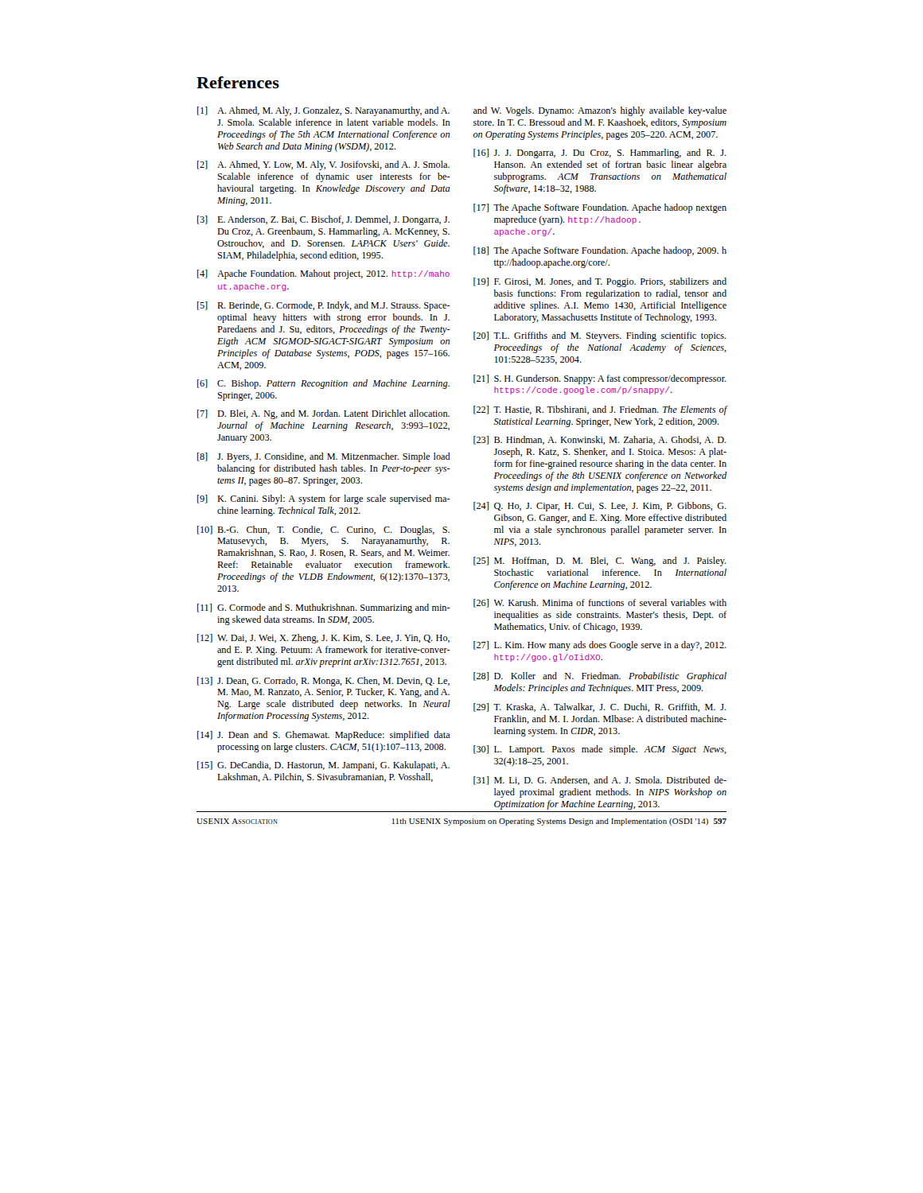References
[1] A. Ahmed, M. Aly, J. Gonzalez, S. Narayanamurthy, and A. J. Smola. Scalable inference in latent variable models. In Proceedings of The 5th ACM International Conference on Web Search and Data Mining (WSDM), 2012.
[2] A. Ahmed, Y. Low, M. Aly, V. Josifovski, and A. J. Smola. Scalable inference of dynamic user interests for behavioural targeting. In Knowledge Discovery and Data Mining, 2011.
[3] E. Anderson, Z. Bai, C. Bischof, J. Demmel, J. Dongarra, J. Du Croz, A. Greenbaum, S. Hammarling, A. McKenney, S. Ostrouchov, and D. Sorensen. LAPACK Users' Guide. SIAM, Philadelphia, second edition, 1995.
[4] Apache Foundation. Mahout project, 2012. http://ma­hout.apache.org.
[5] R. Berinde, G. Cormode, P. Indyk, and M.J. Strauss. Space-optimal heavy hitters with strong error bounds. In J. Paredaens and J. Su, editors, Proceedings of the Twenty-Eigth ACM SIGMOD-SIGACT-SIGART Symposium on Principles of Database Systems, PODS, pages 157–166. ACM, 2009.
[6] C. Bishop. Pattern Recognition and Machine Learning. Springer, 2006.
[7] D. Blei, A. Ng, and M. Jordan. Latent Dirichlet allocation. Journal of Machine Learning Research, 3:993–1022, January 2003.
[8] J. Byers, J. Considine, and M. Mitzenmacher. Simple load balancing for distributed hash tables. In Peer-to-peer systems II, pages 80–87. Springer, 2003.
[9] K. Canini. Sibyl: A system for large scale supervised machine learning. Technical Talk, 2012.
[10] B.-G. Chun, T. Condie, C. Curino, C. Douglas, S. Matusevych, B. Myers, S. Narayanamurthy, R. Ramakrishnan, S. Rao, J. Rosen, R. Sears, and M. Weimer. Reef: Retainable evaluator execution framework. Proceedings of the VLDB Endowment, 6(12):1370–1373, 2013.
[11] G. Cormode and S. Muthukrishnan. Summarizing and mining skewed data streams. In SDM, 2005.
[12] W. Dai, J. Wei, X. Zheng, J. K. Kim, S. Lee, J. Yin, Q. Ho, and E. P. Xing. Petuum: A framework for iterative-convergent distributed ml. arXiv preprint arXiv:1312.7651, 2013.
[13] J. Dean, G. Corrado, R. Monga, K. Chen, M. Devin, Q. Le, M. Mao, M. Ranzato, A. Senior, P. Tucker, K. Yang, and A. Ng. Large scale distributed deep networks. In Neural Information Processing Systems, 2012.
[14] J. Dean and S. Ghemawat. MapReduce: simplified data processing on large clusters. CACM, 51(1):107–113, 2008.
[15] G. DeCandia, D. Hastorun, M. Jampani, G. Kakulapati, A. Lakshman, A. Pilchin, S. Sivasubramanian, P. Vosshall,
and W. Vogels. Dynamo: Amazon's highly available key-value store. In T. C. Bressoud and M. F. Kaashoek, editors, Symposium on Operating Systems Principles, pages 205–220. ACM, 2007.
[16] J. J. Dongarra, J. Du Croz, S. Hammarling, and R. J. Hanson. An extended set of fortran basic linear algebra subprograms. ACM Transactions on Mathematical Software, 14:18–32, 1988.
[17] The Apache Software Foundation. Apache hadoop nextgen mapreduce (yarn). http://hadoop.
apache.org/.
[18] The Apache Software Foundation. Apache hadoop, 2009. http://hadoop.apache.org/core/.
[19] F. Girosi, M. Jones, and T. Poggio. Priors, stabilizers and basis functions: From regularization to radial, tensor and additive splines. A.I. Memo 1430, Artificial Intelligence Laboratory, Massachusetts Institute of Technology, 1993.
[20] T.L. Griffiths and M. Steyvers. Finding scientific topics. Proceedings of the National Academy of Sciences, 101:5228–5235, 2004.
[21] S. H. Gunderson. Snappy: A fast compressor/decompressor. https://code.google.com/p/snappy/.
[22] T. Hastie, R. Tibshirani, and J. Friedman. The Elements of Statistical Learning. Springer, New York, 2 edition, 2009.
[23] B. Hindman, A. Konwinski, M. Zaharia, A. Ghodsi, A. D. Joseph, R. Katz, S. Shenker, and I. Stoica. Mesos: A platform for fine-grained resource sharing in the data center. In Proceedings of the 8th USENIX conference on Networked systems design and implementation, pages 22–22, 2011.
[24] Q. Ho, J. Cipar, H. Cui, S. Lee, J. Kim, P. Gibbons, G. Gibson, G. Ganger, and E. Xing. More effective distributed ml via a stale synchronous parallel parameter server. In NIPS, 2013.
[25] M. Hoffman, D. M. Blei, C. Wang, and J. Paisley. Stochastic variational inference. In International Conference on Machine Learning, 2012.
[26] W. Karush. Minima of functions of several variables with inequalities as side constraints. Master's thesis, Dept. of Mathematics, Univ. of Chicago, 1939.
[27] L. Kim. How many ads does Google serve in a day?, 2012. http://goo.gl/oIidXO.
[28] D. Koller and N. Friedman. Probabilistic Graphical Models: Principles and Techniques. MIT Press, 2009.
[29] T. Kraska, A. Talwalkar, J. C. Duchi, R. Griffith, M. J. Franklin, and M. I. Jordan. Mlbase: A distributed machine-learning system. In CIDR, 2013.
[30] L. Lamport. Paxos made simple. ACM Sigact News, 32(4):18–25, 2001.
[31] M. Li, D. G. Andersen, and A. J. Smola. Distributed delayed proximal gradient methods. In NIPS Workshop on Optimization for Machine Learning, 2013.
USENIX Association
11th USENIX Symposium on Operating Systems Design and Implementation (OSDI '14)597